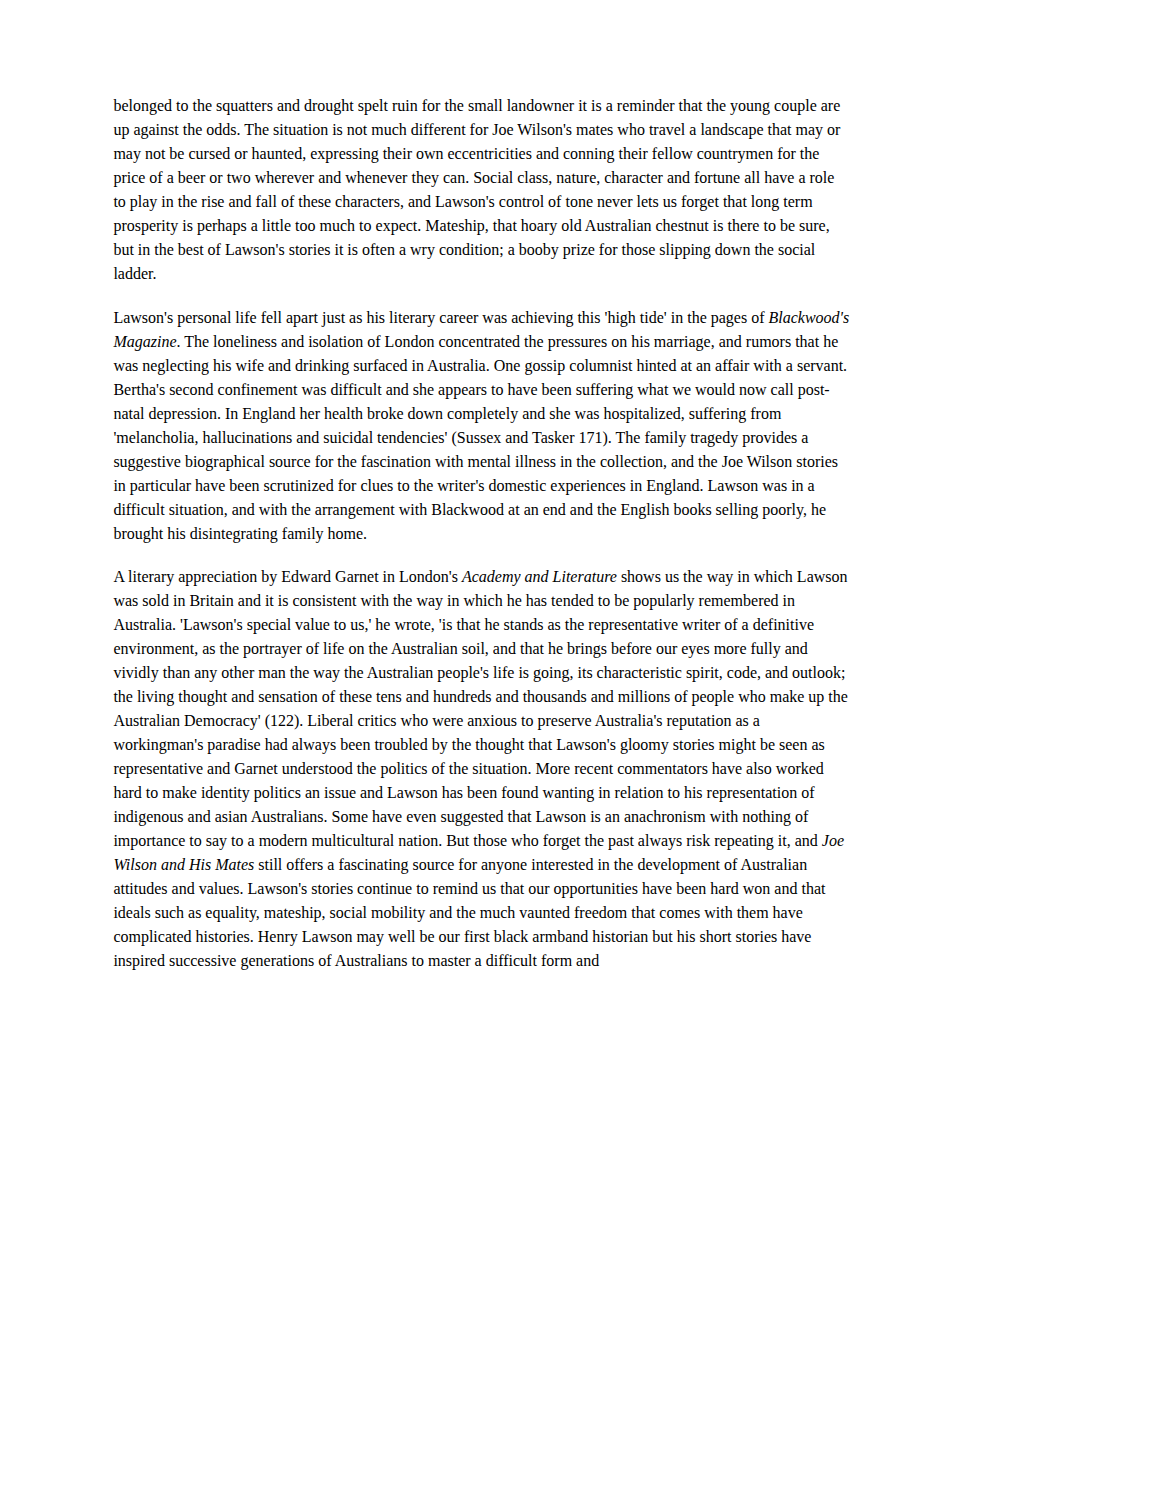belonged to the squatters and drought spelt ruin for the small landowner it is a reminder that the young couple are up against the odds. The situation is not much different for Joe Wilson's mates who travel a landscape that may or may not be cursed or haunted, expressing their own eccentricities and conning their fellow countrymen for the price of a beer or two wherever and whenever they can. Social class, nature, character and fortune all have a role to play in the rise and fall of these characters, and Lawson's control of tone never lets us forget that long term prosperity is perhaps a little too much to expect. Mateship, that hoary old Australian chestnut is there to be sure, but in the best of Lawson's stories it is often a wry condition; a booby prize for those slipping down the social ladder.
Lawson's personal life fell apart just as his literary career was achieving this 'high tide' in the pages of Blackwood's Magazine. The loneliness and isolation of London concentrated the pressures on his marriage, and rumors that he was neglecting his wife and drinking surfaced in Australia. One gossip columnist hinted at an affair with a servant. Bertha's second confinement was difficult and she appears to have been suffering what we would now call post-natal depression. In England her health broke down completely and she was hospitalized, suffering from 'melancholia, hallucinations and suicidal tendencies' (Sussex and Tasker 171). The family tragedy provides a suggestive biographical source for the fascination with mental illness in the collection, and the Joe Wilson stories in particular have been scrutinized for clues to the writer's domestic experiences in England. Lawson was in a difficult situation, and with the arrangement with Blackwood at an end and the English books selling poorly, he brought his disintegrating family home.
A literary appreciation by Edward Garnet in London's Academy and Literature shows us the way in which Lawson was sold in Britain and it is consistent with the way in which he has tended to be popularly remembered in Australia. 'Lawson's special value to us,' he wrote, 'is that he stands as the representative writer of a definitive environment, as the portrayer of life on the Australian soil, and that he brings before our eyes more fully and vividly than any other man the way the Australian people's life is going, its characteristic spirit, code, and outlook; the living thought and sensation of these tens and hundreds and thousands and millions of people who make up the Australian Democracy' (122). Liberal critics who were anxious to preserve Australia's reputation as a workingman's paradise had always been troubled by the thought that Lawson's gloomy stories might be seen as representative and Garnet understood the politics of the situation. More recent commentators have also worked hard to make identity politics an issue and Lawson has been found wanting in relation to his representation of indigenous and asian Australians. Some have even suggested that Lawson is an anachronism with nothing of importance to say to a modern multicultural nation. But those who forget the past always risk repeating it, and Joe Wilson and His Mates still offers a fascinating source for anyone interested in the development of Australian attitudes and values. Lawson's stories continue to remind us that our opportunities have been hard won and that ideals such as equality, mateship, social mobility and the much vaunted freedom that comes with them have complicated histories. Henry Lawson may well be our first black armband historian but his short stories have inspired successive generations of Australians to master a difficult form and